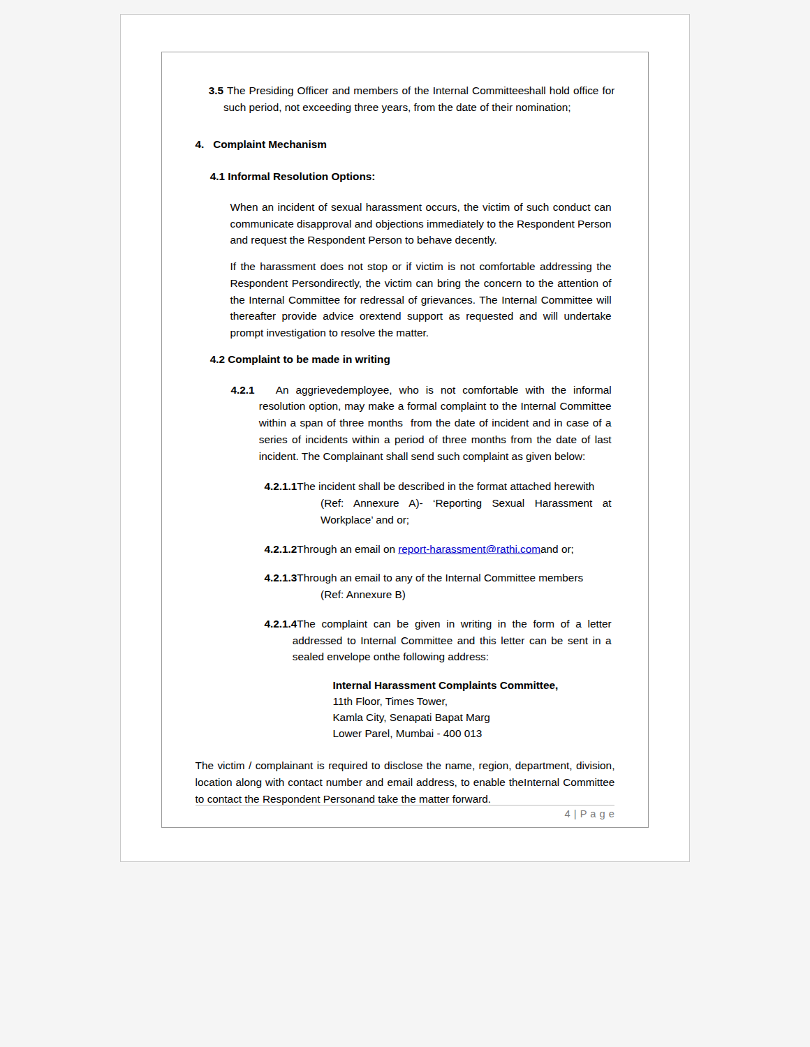3.5 The Presiding Officer and members of the Internal Committeeshall hold office for such period, not exceeding three years, from the date of their nomination;
4. Complaint Mechanism
4.1 Informal Resolution Options:
When an incident of sexual harassment occurs, the victim of such conduct can communicate disapproval and objections immediately to the Respondent Person and request the Respondent Person to behave decently.
If the harassment does not stop or if victim is not comfortable addressing the Respondent Persondirectly, the victim can bring the concern to the attention of the Internal Committee for redressal of grievances. The Internal Committee will thereafter provide advice orextend support as requested and will undertake prompt investigation to resolve the matter.
4.2 Complaint to be made in writing
4.2.1 An aggrievedemployee, who is not comfortable with the informal resolution option, may make a formal complaint to the Internal Committee within a span of three months from the date of incident and in case of a series of incidents within a period of three months from the date of last incident. The Complainant shall send such complaint as given below:
4.2.1.1 The incident shall be described in the format attached herewith(Ref: Annexure A)- ‘Reporting Sexual Harassment at Workplace’ and or;
4.2.1.2 Through an email on report-harassment@rathi.comand or;
4.2.1.3 Through an email to any of the Internal Committee members(Ref: Annexure B)
4.2.1.4 The complaint can be given in writing in the form of a letter addressed to Internal Committee and this letter can be sent in a sealed envelope onthe following address:
Internal Harassment Complaints Committee,
11th Floor, Times Tower,
Kamla City, Senapati Bapat Marg
Lower Parel, Mumbai - 400 013
The victim / complainant is required to disclose the name, region, department, division, location along with contact number and email address, to enable theInternal Committee to contact the Respondent Personand take the matter forward.
4 | P a g e